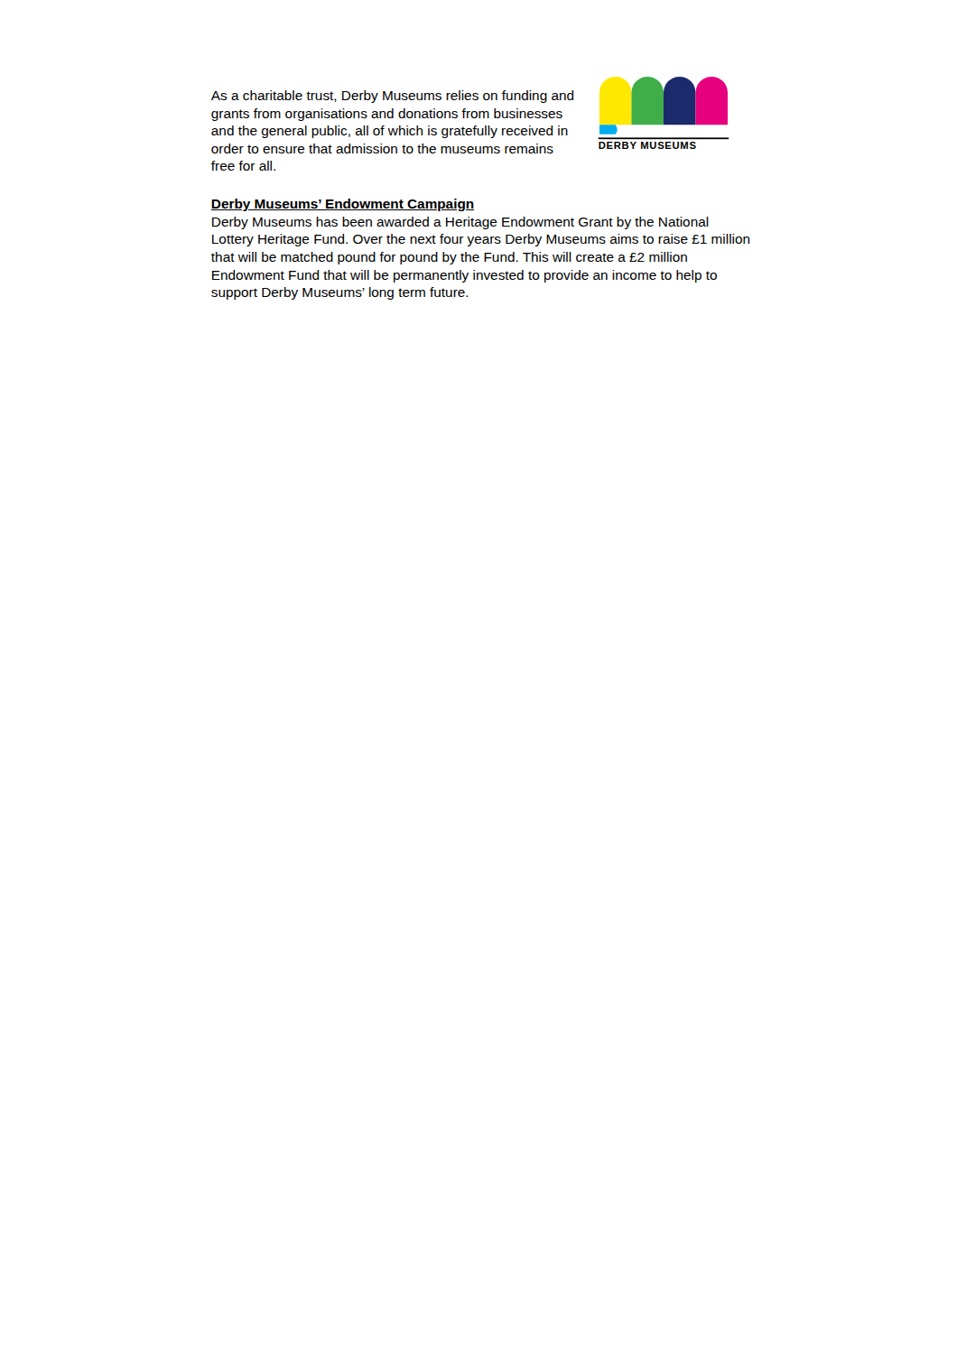Derby Museums DERBY MUSEUMS
As a charitable trust, Derby Museums relies on funding and grants from organisations and donations from businesses and the general public, all of which is gratefully received in order to ensure that admission to the museums remains free for all.
Derby Museums’ Endowment Campaign
Derby Museums has been awarded a Heritage Endowment Grant by the National Lottery Heritage Fund. Over the next four years Derby Museums aims to raise £1 million that will be matched pound for pound by the Fund. This will create a £2 million Endowment Fund that will be permanently invested to provide an income to help to support Derby Museums’ long term future.